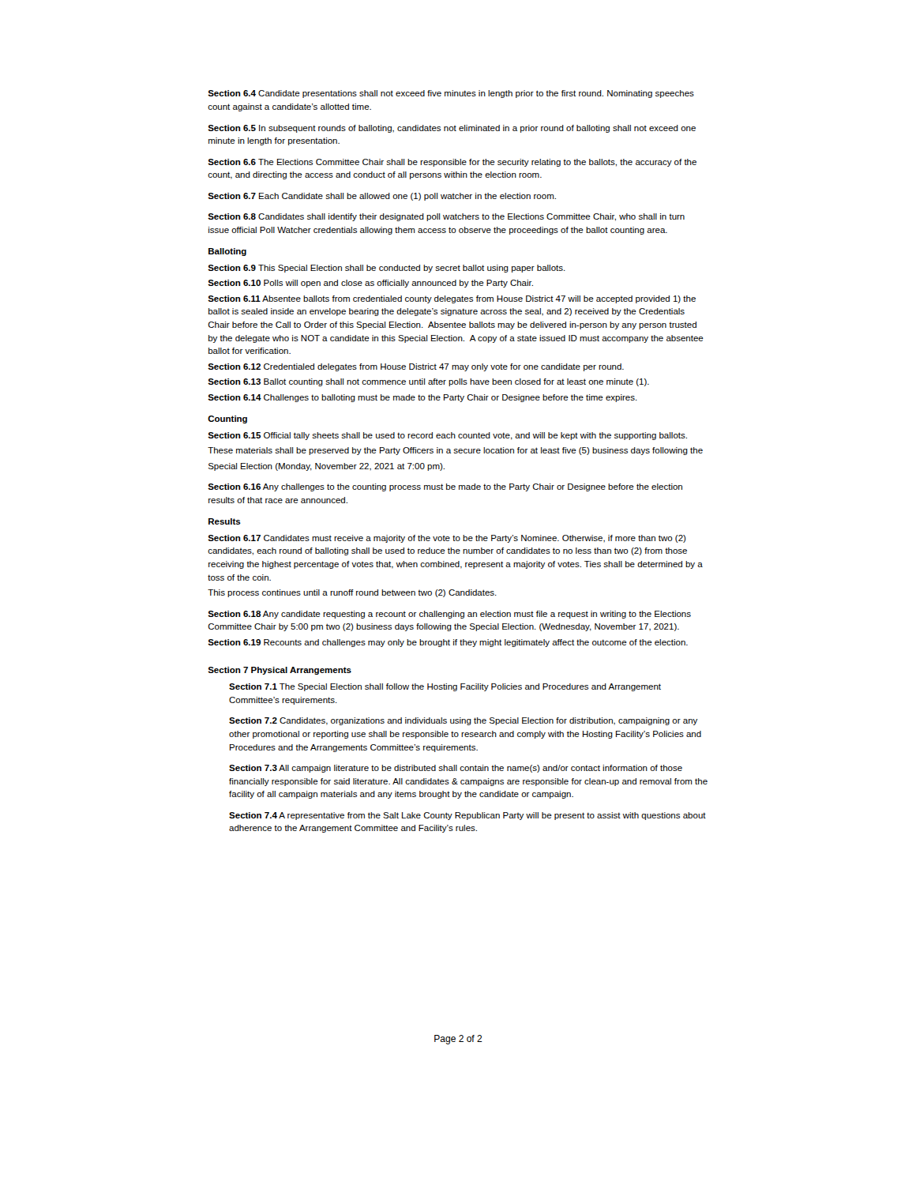Section 6.4 Candidate presentations shall not exceed five minutes in length prior to the first round. Nominating speeches count against a candidate’s allotted time.
Section 6.5 In subsequent rounds of balloting, candidates not eliminated in a prior round of balloting shall not exceed one minute in length for presentation.
Section 6.6 The Elections Committee Chair shall be responsible for the security relating to the ballots, the accuracy of the count, and directing the access and conduct of all persons within the election room.
Section 6.7 Each Candidate shall be allowed one (1) poll watcher in the election room.
Section 6.8 Candidates shall identify their designated poll watchers to the Elections Committee Chair, who shall in turn issue official Poll Watcher credentials allowing them access to observe the proceedings of the ballot counting area.
Balloting
Section 6.9 This Special Election shall be conducted by secret ballot using paper ballots.
Section 6.10 Polls will open and close as officially announced by the Party Chair.
Section 6.11 Absentee ballots from credentialed county delegates from House District 47 will be accepted provided 1) the ballot is sealed inside an envelope bearing the delegate’s signature across the seal, and 2) received by the Credentials Chair before the Call to Order of this Special Election. Absentee ballots may be delivered in-person by any person trusted by the delegate who is NOT a candidate in this Special Election. A copy of a state issued ID must accompany the absentee ballot for verification.
Section 6.12 Credentialed delegates from House District 47 may only vote for one candidate per round.
Section 6.13 Ballot counting shall not commence until after polls have been closed for at least one minute (1).
Section 6.14 Challenges to balloting must be made to the Party Chair or Designee before the time expires.
Counting
Section 6.15 Official tally sheets shall be used to record each counted vote, and will be kept with the supporting ballots.
These materials shall be preserved by the Party Officers in a secure location for at least five (5) business days following the
Special Election (Monday, November 22, 2021 at 7:00 pm).
Section 6.16 Any challenges to the counting process must be made to the Party Chair or Designee before the election results of that race are announced.
Results
Section 6.17 Candidates must receive a majority of the vote to be the Party’s Nominee. Otherwise, if more than two (2) candidates, each round of balloting shall be used to reduce the number of candidates to no less than two (2) from those receiving the highest percentage of votes that, when combined, represent a majority of votes. Ties shall be determined by a toss of the coin.
This process continues until a runoff round between two (2) Candidates.
Section 6.18 Any candidate requesting a recount or challenging an election must file a request in writing to the Elections Committee Chair by 5:00 pm two (2) business days following the Special Election. (Wednesday, November 17, 2021).
Section 6.19 Recounts and challenges may only be brought if they might legitimately affect the outcome of the election.
Section 7 Physical Arrangements
Section 7.1 The Special Election shall follow the Hosting Facility Policies and Procedures and Arrangement Committee’s requirements.
Section 7.2 Candidates, organizations and individuals using the Special Election for distribution, campaigning or any other promotional or reporting use shall be responsible to research and comply with the Hosting Facility’s Policies and Procedures and the Arrangements Committee’s requirements.
Section 7.3 All campaign literature to be distributed shall contain the name(s) and/or contact information of those financially responsible for said literature. All candidates & campaigns are responsible for clean-up and removal from the facility of all campaign materials and any items brought by the candidate or campaign.
Section 7.4 A representative from the Salt Lake County Republican Party will be present to assist with questions about adherence to the Arrangement Committee and Facility’s rules.
Page 2 of 2